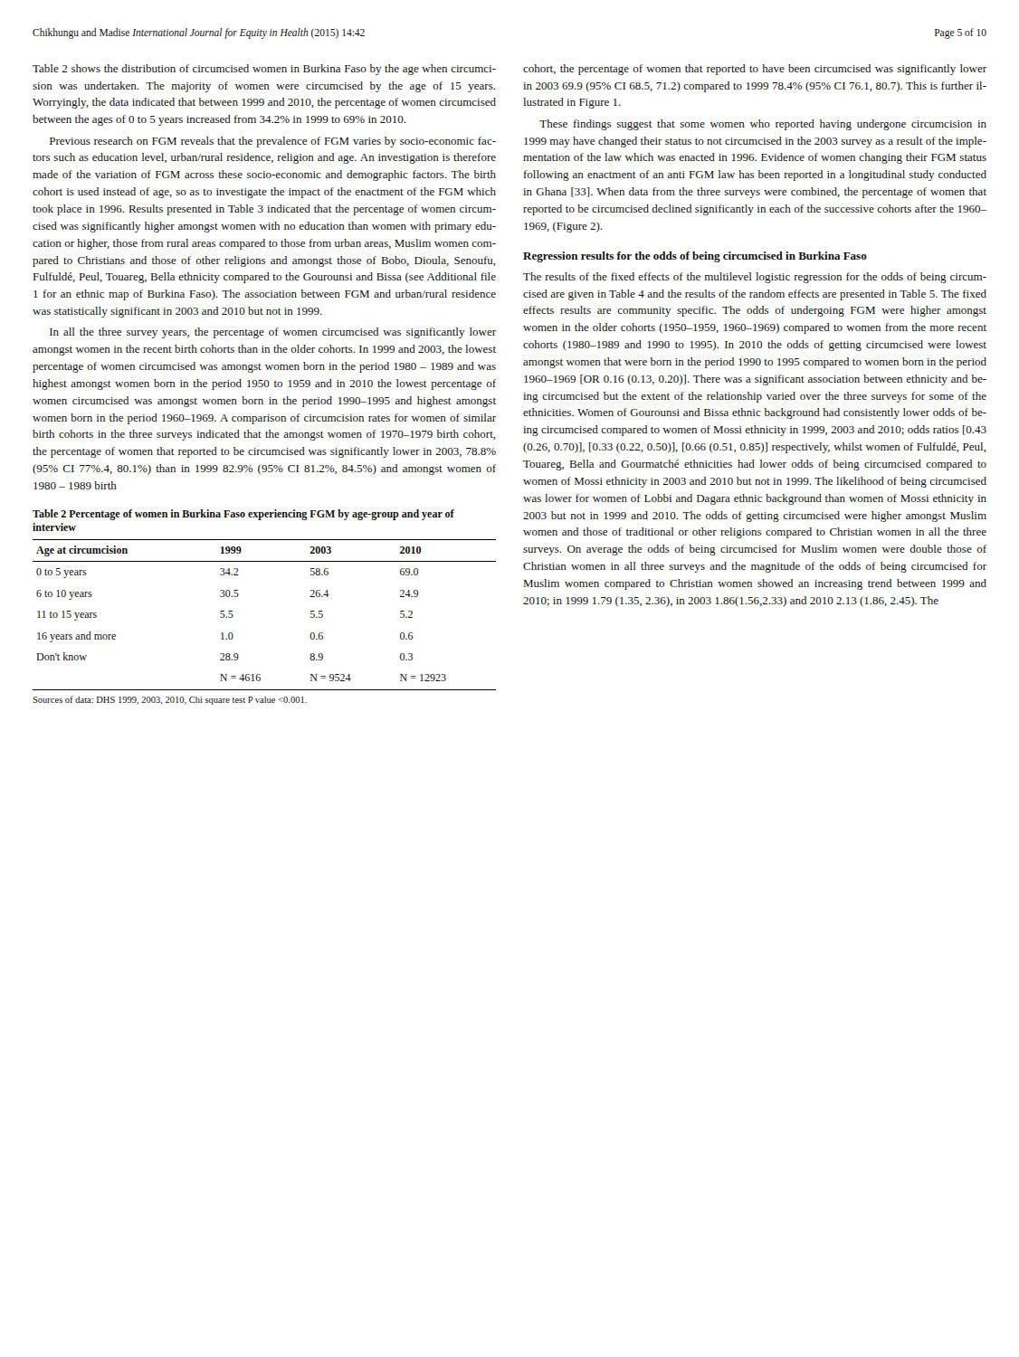Chikhungu and Madise International Journal for Equity in Health (2015) 14:42
Page 5 of 10
Table 2 shows the distribution of circumcised women in Burkina Faso by the age when circumcision was undertaken. The majority of women were circumcised by the age of 15 years. Worryingly, the data indicated that between 1999 and 2010, the percentage of women circumcised between the ages of 0 to 5 years increased from 34.2% in 1999 to 69% in 2010.
Previous research on FGM reveals that the prevalence of FGM varies by socio-economic factors such as education level, urban/rural residence, religion and age. An investigation is therefore made of the variation of FGM across these socio-economic and demographic factors. The birth cohort is used instead of age, so as to investigate the impact of the enactment of the FGM which took place in 1996. Results presented in Table 3 indicated that the percentage of women circumcised was significantly higher amongst women with no education than women with primary education or higher, those from rural areas compared to those from urban areas, Muslim women compared to Christians and those of other religions and amongst those of Bobo, Dioula, Senoufu, Fulfuldé, Peul, Touareg, Bella ethnicity compared to the Gourounsi and Bissa (see Additional file 1 for an ethnic map of Burkina Faso). The association between FGM and urban/rural residence was statistically significant in 2003 and 2010 but not in 1999.
In all the three survey years, the percentage of women circumcised was significantly lower amongst women in the recent birth cohorts than in the older cohorts. In 1999 and 2003, the lowest percentage of women circumcised was amongst women born in the period 1980 – 1989 and was highest amongst women born in the period 1950 to 1959 and in 2010 the lowest percentage of women circumcised was amongst women born in the period 1990–1995 and highest amongst women born in the period 1960–1969. A comparison of circumcision rates for women of similar birth cohorts in the three surveys indicated that the amongst women of 1970–1979 birth cohort, the percentage of women that reported to be circumcised was significantly lower in 2003, 78.8% (95% CI 77%.4, 80.1%) than in 1999 82.9% (95% CI 81.2%, 84.5%) and amongst women of 1980 – 1989 birth
Table 2 Percentage of women in Burkina Faso experiencing FGM by age-group and year of interview
| Age at circumcision | 1999 | 2003 | 2010 |
| --- | --- | --- | --- |
| 0 to 5 years | 34.2 | 58.6 | 69.0 |
| 6 to 10 years | 30.5 | 26.4 | 24.9 |
| 11 to 15 years | 5.5 | 5.5 | 5.2 |
| 16 years and more | 1.0 | 0.6 | 0.6 |
| Don't know | 28.9 | 8.9 | 0.3 |
| | N = 4616 | N = 9524 | N = 12923 |
Sources of data: DHS 1999, 2003, 2010, Chi square test P value <0.001.
cohort, the percentage of women that reported to have been circumcised was significantly lower in 2003 69.9 (95% CI 68.5, 71.2) compared to 1999 78.4% (95% CI 76.1, 80.7). This is further illustrated in Figure 1.
These findings suggest that some women who reported having undergone circumcision in 1999 may have changed their status to not circumcised in the 2003 survey as a result of the implementation of the law which was enacted in 1996. Evidence of women changing their FGM status following an enactment of an anti FGM law has been reported in a longitudinal study conducted in Ghana [33]. When data from the three surveys were combined, the percentage of women that reported to be circumcised declined significantly in each of the successive cohorts after the 1960–1969, (Figure 2).
Regression results for the odds of being circumcised in Burkina Faso
The results of the fixed effects of the multilevel logistic regression for the odds of being circumcised are given in Table 4 and the results of the random effects are presented in Table 5. The fixed effects results are community specific. The odds of undergoing FGM were higher amongst women in the older cohorts (1950–1959, 1960–1969) compared to women from the more recent cohorts (1980–1989 and 1990 to 1995). In 2010 the odds of getting circumcised were lowest amongst women that were born in the period 1990 to 1995 compared to women born in the period 1960–1969 [OR 0.16 (0.13, 0.20)]. There was a significant association between ethnicity and being circumcised but the extent of the relationship varied over the three surveys for some of the ethnicities. Women of Gourounsi and Bissa ethnic background had consistently lower odds of being circumcised compared to women of Mossi ethnicity in 1999, 2003 and 2010; odds ratios [0.43 (0.26, 0.70)], [0.33 (0.22, 0.50)], [0.66 (0.51, 0.85)] respectively, whilst women of Fulfuldé, Peul, Touareg, Bella and Gourmatché ethnicities had lower odds of being circumcised compared to women of Mossi ethnicity in 2003 and 2010 but not in 1999. The likelihood of being circumcised was lower for women of Lobbi and Dagara ethnic background than women of Mossi ethnicity in 2003 but not in 1999 and 2010. The odds of getting circumcised were higher amongst Muslim women and those of traditional or other religions compared to Christian women in all the three surveys. On average the odds of being circumcised for Muslim women were double those of Christian women in all three surveys and the magnitude of the odds of being circumcised for Muslim women compared to Christian women showed an increasing trend between 1999 and 2010; in 1999 1.79 (1.35, 2.36), in 2003 1.86(1.56,2.33) and 2010 2.13 (1.86, 2.45). The